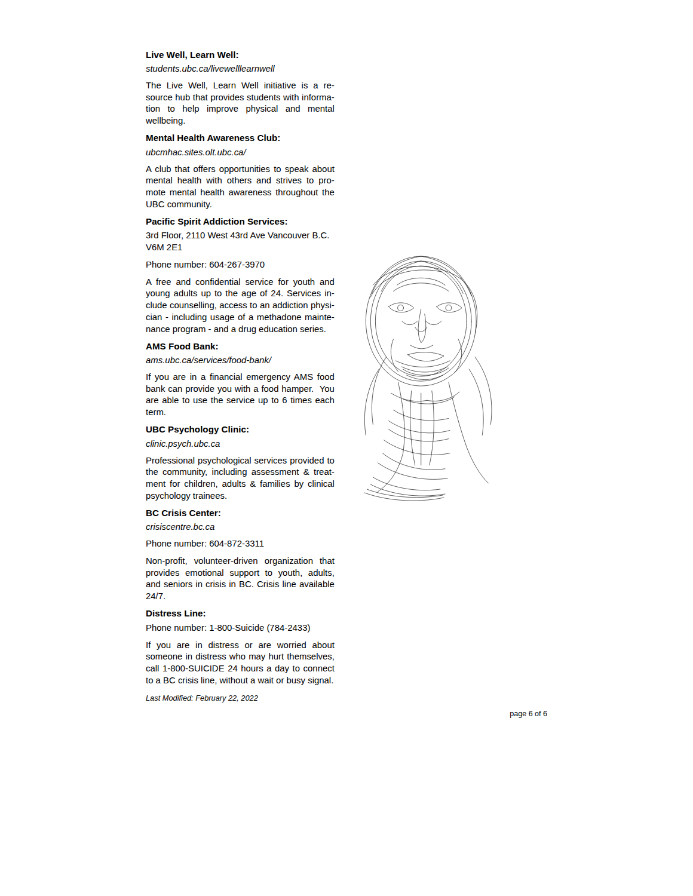Live Well, Learn Well:
students.ubc.ca/livewelllearnwell
The Live Well, Learn Well initiative is a resource hub that provides students with information to help improve physical and mental wellbeing.
Mental Health Awareness Club:
ubcmhac.sites.olt.ubc.ca/
A club that offers opportunities to speak about mental health with others and strives to promote mental health awareness throughout the UBC community.
Pacific Spirit Addiction Services:
3rd Floor, 2110 West 43rd Ave Vancouver B.C. V6M 2E1
Phone number: 604-267-3970
A free and confidential service for youth and young adults up to the age of 24. Services include counselling, access to an addiction physician - including usage of a methadone maintenance program - and a drug education series.
AMS Food Bank:
ams.ubc.ca/services/food-bank/
If you are in a financial emergency AMS food bank can provide you with a food hamper. You are able to use the service up to 6 times each term.
UBC Psychology Clinic:
clinic.psych.ubc.ca
Professional psychological services provided to the community, including assessment & treatment for children, adults & families by clinical psychology trainees.
BC Crisis Center:
crisiscentre.bc.ca
Phone number: 604-872-3311
Non-profit, volunteer-driven organization that provides emotional support to youth, adults, and seniors in crisis in BC. Crisis line available 24/7.
Distress Line:
Phone number: 1-800-Suicide (784-2433)
If you are in distress or are worried about someone in distress who may hurt themselves, call 1-800-SUICIDE 24 hours a day to connect to a BC crisis line, without a wait or busy signal.
Last Modified: February 22, 2022
page 6 of 6